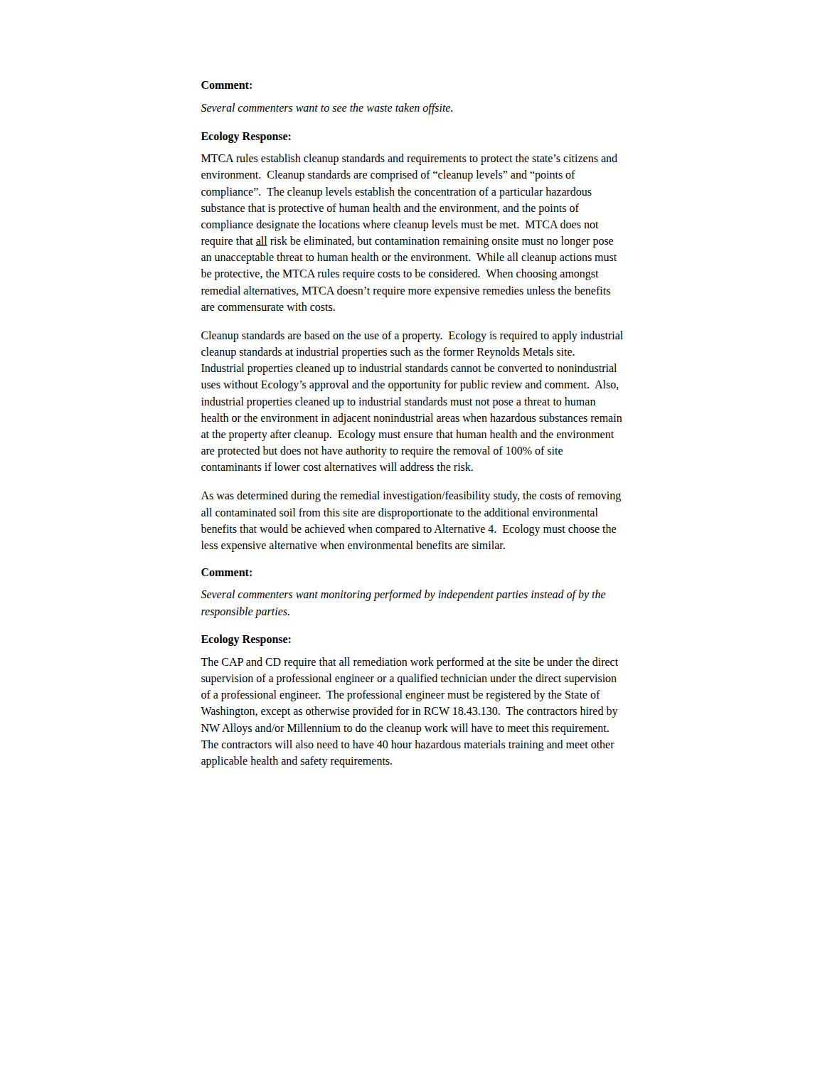Comment:
Several commenters want to see the waste taken offsite.
Ecology Response:
MTCA rules establish cleanup standards and requirements to protect the state’s citizens and environment. Cleanup standards are comprised of “cleanup levels” and “points of compliance”. The cleanup levels establish the concentration of a particular hazardous substance that is protective of human health and the environment, and the points of compliance designate the locations where cleanup levels must be met. MTCA does not require that all risk be eliminated, but contamination remaining onsite must no longer pose an unacceptable threat to human health or the environment. While all cleanup actions must be protective, the MTCA rules require costs to be considered. When choosing amongst remedial alternatives, MTCA doesn’t require more expensive remedies unless the benefits are commensurate with costs.
Cleanup standards are based on the use of a property. Ecology is required to apply industrial cleanup standards at industrial properties such as the former Reynolds Metals site. Industrial properties cleaned up to industrial standards cannot be converted to nonindustrial uses without Ecology’s approval and the opportunity for public review and comment. Also, industrial properties cleaned up to industrial standards must not pose a threat to human health or the environment in adjacent nonindustrial areas when hazardous substances remain at the property after cleanup. Ecology must ensure that human health and the environment are protected but does not have authority to require the removal of 100% of site contaminants if lower cost alternatives will address the risk.
As was determined during the remedial investigation/feasibility study, the costs of removing all contaminated soil from this site are disproportionate to the additional environmental benefits that would be achieved when compared to Alternative 4. Ecology must choose the less expensive alternative when environmental benefits are similar.
Comment:
Several commenters want monitoring performed by independent parties instead of by the responsible parties.
Ecology Response:
The CAP and CD require that all remediation work performed at the site be under the direct supervision of a professional engineer or a qualified technician under the direct supervision of a professional engineer. The professional engineer must be registered by the State of Washington, except as otherwise provided for in RCW 18.43.130. The contractors hired by NW Alloys and/or Millennium to do the cleanup work will have to meet this requirement. The contractors will also need to have 40 hour hazardous materials training and meet other applicable health and safety requirements.